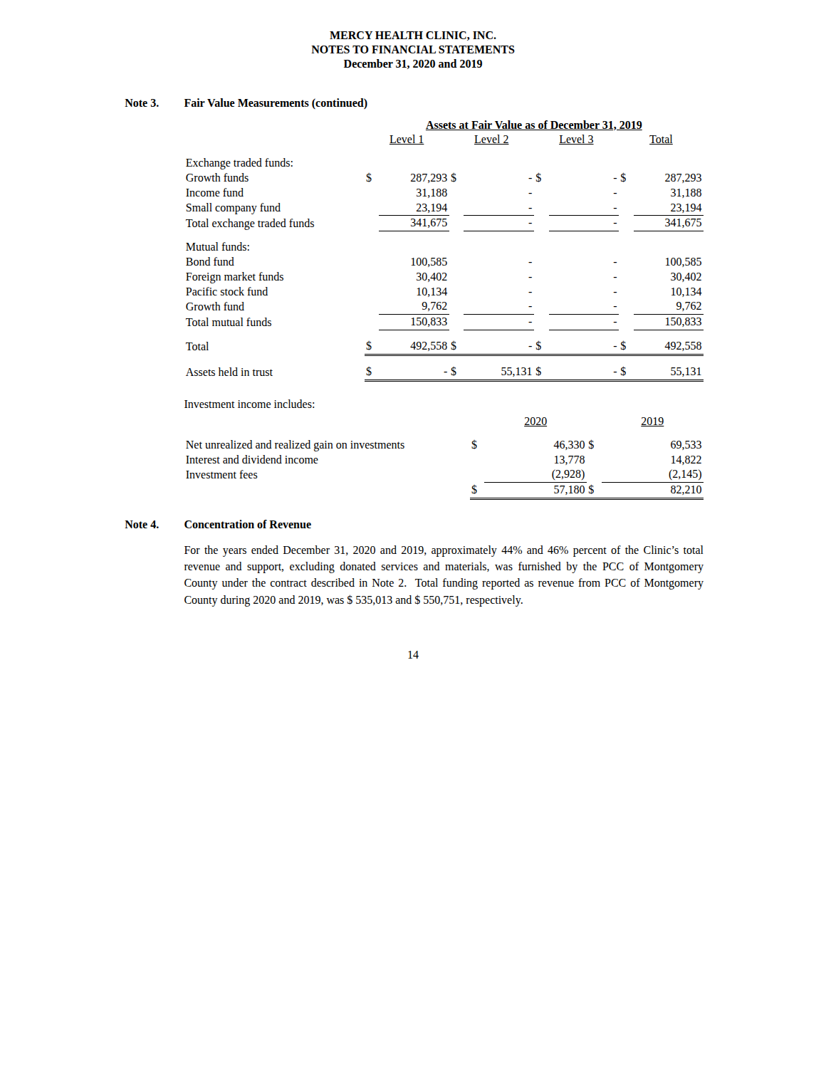MERCY HEALTH CLINIC, INC.
NOTES TO FINANCIAL STATEMENTS
December 31, 2020 and 2019
Note 3.
Fair Value Measurements (continued)
| | Assets at Fair Value as of December 31, 2019 |
| | Level 1 | Level 2 | Level 3 | Total |
| Exchange traded funds: | |
| Growth funds | $ | 287,293 | $ | - | $ | - | $ | 287,293 |
| Income fund | | 31,188 | | - | | - | | 31,188 |
| Small company fund | | 23,194 | | - | | - | | 23,194 |
| Total exchange traded funds | | 341,675 | | - | | - | | 341,675 |
| Mutual funds: | |
| Bond fund | | 100,585 | | - | | - | | 100,585 |
| Foreign market funds | | 30,402 | | - | | - | | 30,402 |
| Pacific stock fund | | 10,134 | | - | | - | | 10,134 |
| Growth fund | | 9,762 | | - | | - | | 9,762 |
| Total mutual funds | | 150,833 | | - | | - | | 150,833 |
| Total | $ | 492,558 | $ | - | $ | - | $ | 492,558 |
| Assets held in trust | $ | - | $ | 55,131 | $ | - | $ | 55,131 |
Investment income includes:
| | | 2020 | | 2019 |
| Net unrealized and realized gain on investments | $ | 46,330 | $ | 69,533 |
| Interest and dividend income | | 13,778 | | 14,822 |
| Investment fees | | (2,928) | | (2,145) |
| | $ | 57,180 | $ | 82,210 |
Note 4.
Concentration of Revenue
For the years ended December 31, 2020 and 2019, approximately 44% and 46% percent of the Clinic’s total revenue and support, excluding donated services and materials, was furnished by the PCC of Montgomery County under the contract described in Note 2. Total funding reported as revenue from PCC of Montgomery County during 2020 and 2019, was $ 535,013 and $ 550,751, respectively.
14